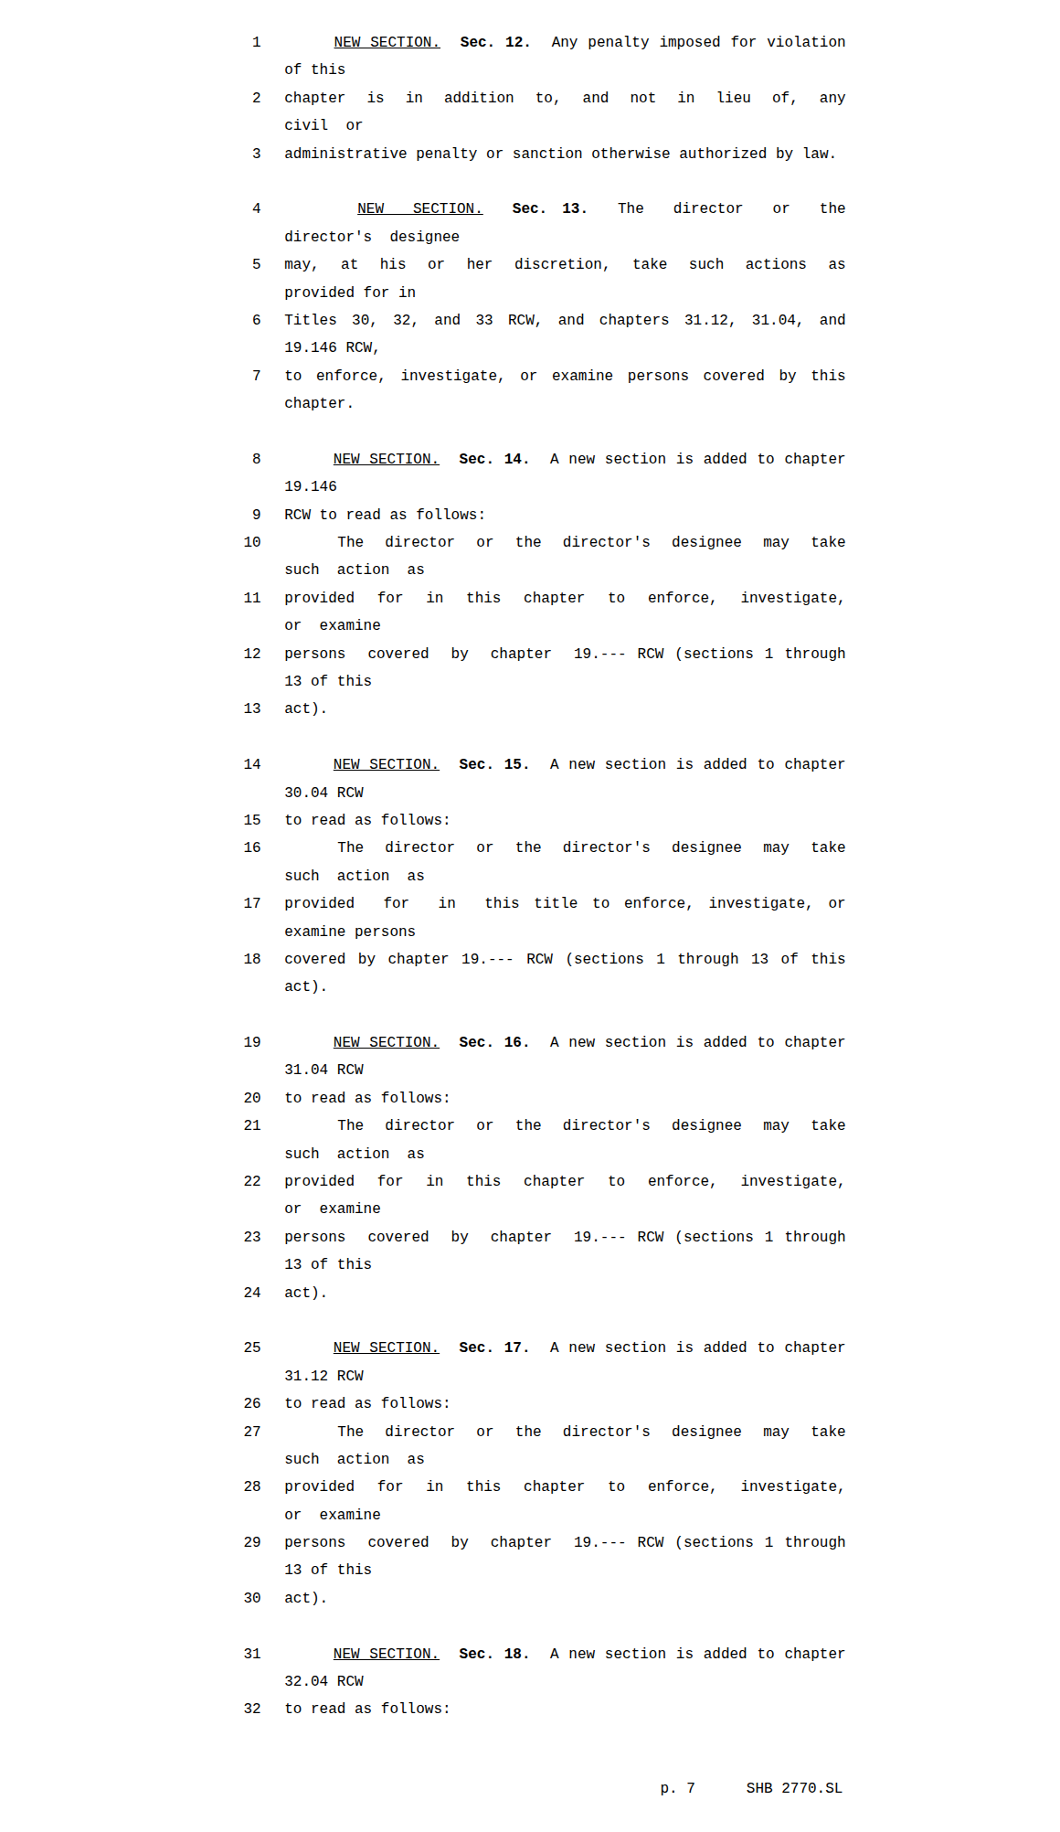1 NEW SECTION. Sec. 12. Any penalty imposed for violation of this
2 chapter is in addition to, and not in lieu of, any civil or
3 administrative penalty or sanction otherwise authorized by law.
4 NEW SECTION. Sec. 13. The director or the director's designee
5 may, at his or her discretion, take such actions as provided for in
6 Titles 30, 32, and 33 RCW, and chapters 31.12, 31.04, and 19.146 RCW,
7 to enforce, investigate, or examine persons covered by this chapter.
8 NEW SECTION. Sec. 14. A new section is added to chapter 19.146
9 RCW to read as follows:
10 The director or the director's designee may take such action as
11 provided for in this chapter to enforce, investigate, or examine
12 persons covered by chapter 19.--- RCW (sections 1 through 13 of this
13 act).
14 NEW SECTION. Sec. 15. A new section is added to chapter 30.04 RCW
15 to read as follows:
16 The director or the director's designee may take such action as
17 provided for in this title to enforce, investigate, or examine persons
18 covered by chapter 19.--- RCW (sections 1 through 13 of this act).
19 NEW SECTION. Sec. 16. A new section is added to chapter 31.04 RCW
20 to read as follows:
21 The director or the director's designee may take such action as
22 provided for in this chapter to enforce, investigate, or examine
23 persons covered by chapter 19.--- RCW (sections 1 through 13 of this
24 act).
25 NEW SECTION. Sec. 17. A new section is added to chapter 31.12 RCW
26 to read as follows:
27 The director or the director's designee may take such action as
28 provided for in this chapter to enforce, investigate, or examine
29 persons covered by chapter 19.--- RCW (sections 1 through 13 of this
30 act).
31 NEW SECTION. Sec. 18. A new section is added to chapter 32.04 RCW
32 to read as follows:
p. 7 SHB 2770.SL